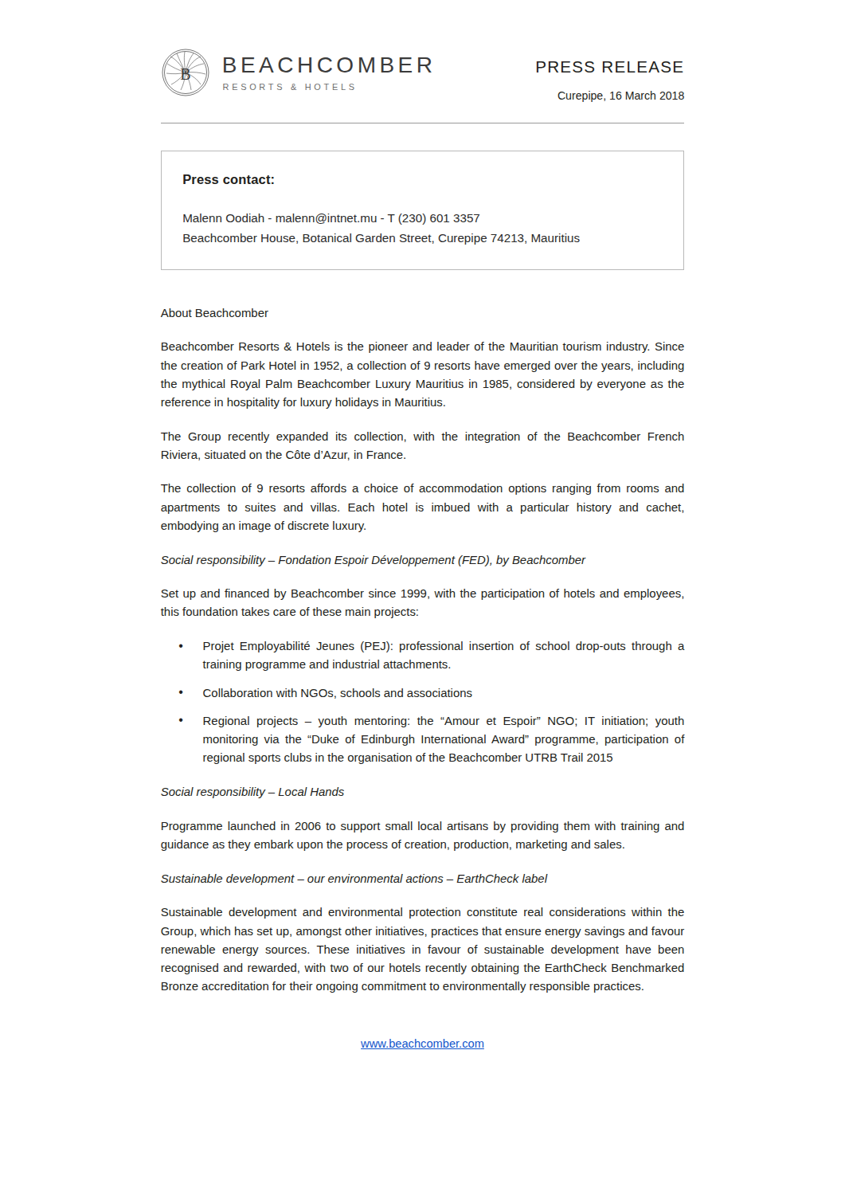B
BEACHCOMBER
RESORTS & HOTELS
PRESS RELEASE
Curepipe, 16 March 2018
Press contact:
Malenn Oodiah - malenn@intnet.mu - T (230) 601 3357
Beachcomber House, Botanical Garden Street, Curepipe 74213, Mauritius
About Beachcomber
Beachcomber Resorts & Hotels is the pioneer and leader of the Mauritian tourism industry. Since the creation of Park Hotel in 1952, a collection of 9 resorts have emerged over the years, including the mythical Royal Palm Beachcomber Luxury Mauritius in 1985, considered by everyone as the reference in hospitality for luxury holidays in Mauritius.
The Group recently expanded its collection, with the integration of the Beachcomber French Riviera, situated on the Côte d’Azur, in France.
The collection of 9 resorts affords a choice of accommodation options ranging from rooms and apartments to suites and villas. Each hotel is imbued with a particular history and cachet, embodying an image of discrete luxury.
Social responsibility – Fondation Espoir Développement (FED), by Beachcomber
Set up and financed by Beachcomber since 1999, with the participation of hotels and employees, this foundation takes care of these main projects:
Projet Employabilité Jeunes (PEJ): professional insertion of school drop-outs through a training programme and industrial attachments.
Collaboration with NGOs, schools and associations
Regional projects – youth mentoring: the “Amour et Espoir” NGO; IT initiation; youth monitoring via the “Duke of Edinburgh International Award” programme, participation of regional sports clubs in the organisation of the Beachcomber UTRB Trail 2015
Social responsibility – Local Hands
Programme launched in 2006 to support small local artisans by providing them with training and guidance as they embark upon the process of creation, production, marketing and sales.
Sustainable development – our environmental actions – EarthCheck label
Sustainable development and environmental protection constitute real considerations within the Group, which has set up, amongst other initiatives, practices that ensure energy savings and favour renewable energy sources. These initiatives in favour of sustainable development have been recognised and rewarded, with two of our hotels recently obtaining the EarthCheck Benchmarked Bronze accreditation for their ongoing commitment to environmentally responsible practices.
www.beachcomber.com